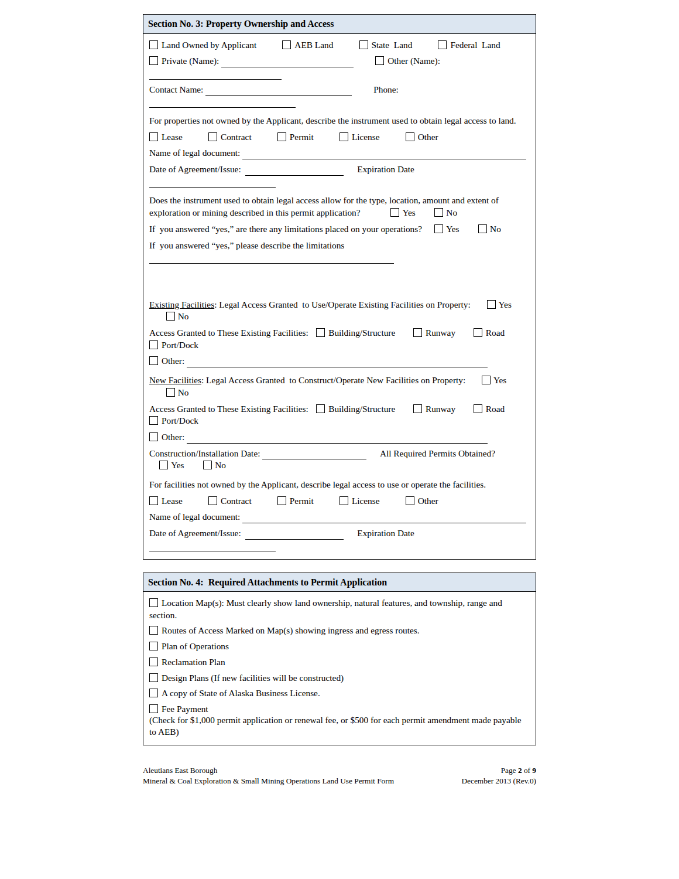Section No. 3: Property Ownership and Access
Land Owned by Applicant AEB Land State Land Federal Land
Private (Name): Other (Name):
Contact Name: Phone:
For properties not owned by the Applicant, describe the instrument used to obtain legal access to land.
Lease Contract Permit License Other
Name of legal document:
Date of Agreement/Issue: Expiration Date
Does the instrument used to obtain legal access allow for the type, location, amount and extent of exploration or mining described in this permit application? Yes No
If you answered “yes,” are there any limitations placed on your operations? Yes No
If you answered “yes,” please describe the limitations
Existing Facilities: Legal Access Granted to Use/Operate Existing Facilities on Property: Yes No
Access Granted to These Existing Facilities: Building/Structure Runway Road Port/Dock
Other:
New Facilities: Legal Access Granted to Construct/Operate New Facilities on Property: Yes No
Access Granted to These Existing Facilities: Building/Structure Runway Road Port/Dock
Other:
Construction/Installation Date: All Required Permits Obtained? Yes No
For facilities not owned by the Applicant, describe legal access to use or operate the facilities.
Lease Contract Permit License Other
Name of legal document:
Date of Agreement/Issue: Expiration Date
Section No. 4: Required Attachments to Permit Application
Location Map(s): Must clearly show land ownership, natural features, and township, range and section.
Routes of Access Marked on Map(s) showing ingress and egress routes.
Plan of Operations
Reclamation Plan
Design Plans (If new facilities will be constructed)
A copy of State of Alaska Business License.
Fee Payment
(Check for $1,000 permit application or renewal fee, or $500 for each permit amendment made payable to AEB)
Aleutians East Borough
Mineral & Coal Exploration & Small Mining Operations Land Use Permit Form
Page 2 of 9
December 2013 (Rev.0)